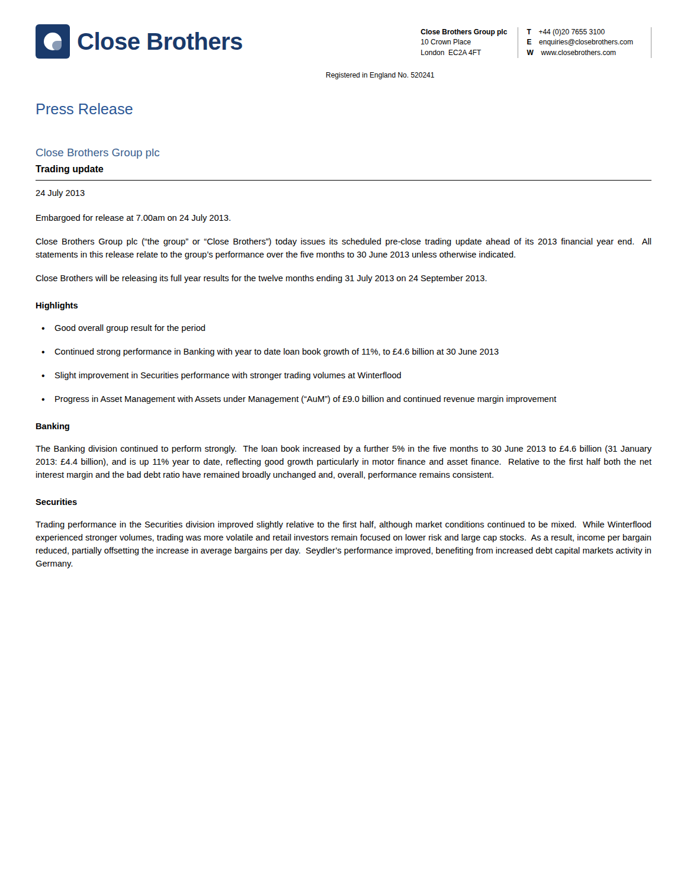Close Brothers
| Close Brothers Group plc 10 Crown Place London EC2A 4FT | T +44 (0)20 7655 3100 E enquiries@closebrothers.com W www.closebrothers.com |
Registered in England No. 520241
Press Release
Close Brothers Group plc
Trading update
24 July 2013
Embargoed for release at 7.00am on 24 July 2013.
Close Brothers Group plc (“the group” or “Close Brothers”) today issues its scheduled pre-close trading update ahead of its 2013 financial year end. All statements in this release relate to the group’s performance over the five months to 30 June 2013 unless otherwise indicated.
Close Brothers will be releasing its full year results for the twelve months ending 31 July 2013 on 24 September 2013.
Highlights
Good overall group result for the period
Continued strong performance in Banking with year to date loan book growth of 11%, to £4.6 billion at 30 June 2013
Slight improvement in Securities performance with stronger trading volumes at Winterflood
Progress in Asset Management with Assets under Management (“AuM”) of £9.0 billion and continued revenue margin improvement
Banking
The Banking division continued to perform strongly. The loan book increased by a further 5% in the five months to 30 June 2013 to £4.6 billion (31 January 2013: £4.4 billion), and is up 11% year to date, reflecting good growth particularly in motor finance and asset finance. Relative to the first half both the net interest margin and the bad debt ratio have remained broadly unchanged and, overall, performance remains consistent.
Securities
Trading performance in the Securities division improved slightly relative to the first half, although market conditions continued to be mixed. While Winterflood experienced stronger volumes, trading was more volatile and retail investors remain focused on lower risk and large cap stocks. As a result, income per bargain reduced, partially offsetting the increase in average bargains per day. Seydler’s performance improved, benefiting from increased debt capital markets activity in Germany.